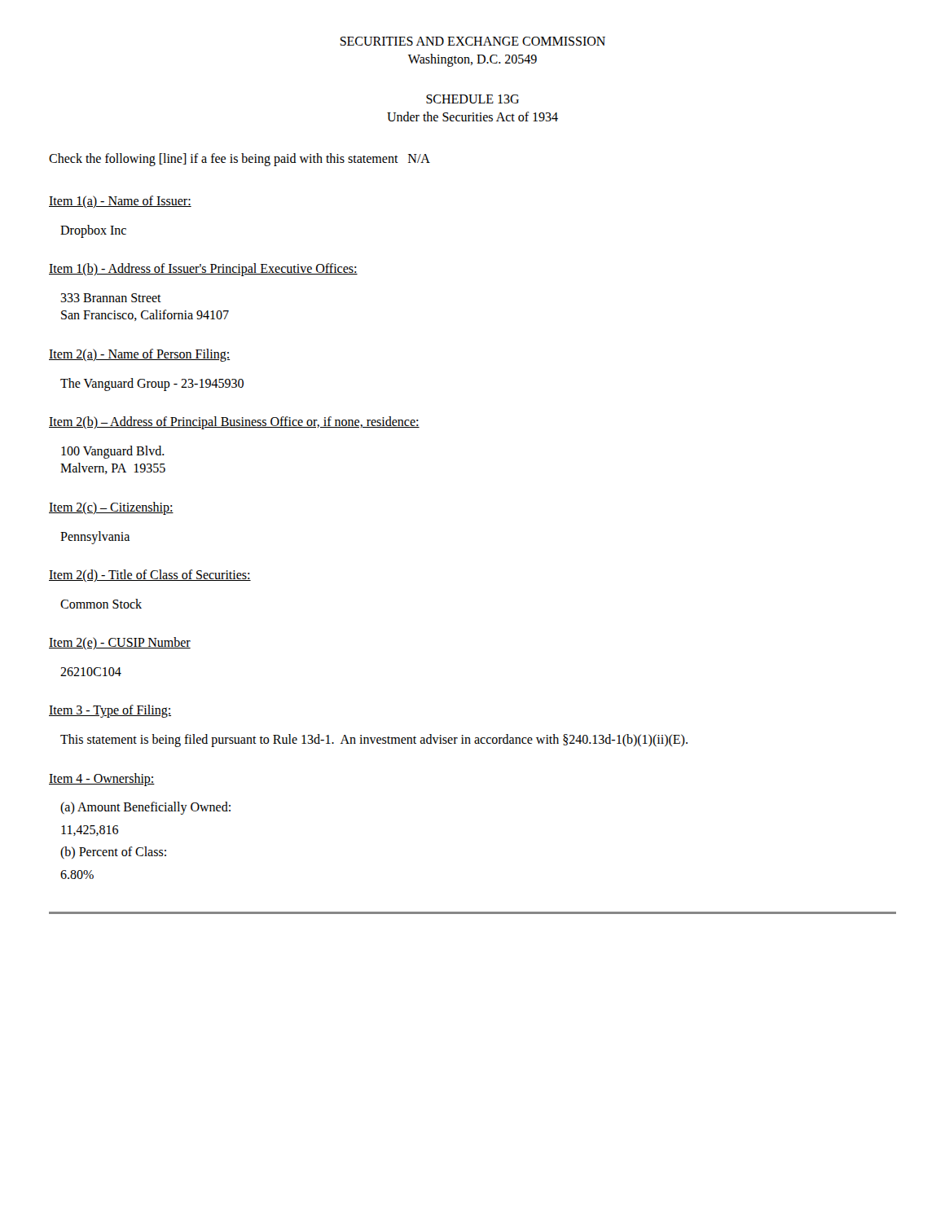SECURITIES AND EXCHANGE COMMISSION
Washington, D.C. 20549
SCHEDULE 13G
Under the Securities Act of 1934
Check the following [line] if a fee is being paid with this statement N/A
Item 1(a) - Name of Issuer:
Dropbox Inc
Item 1(b) - Address of Issuer's Principal Executive Offices:
333 Brannan Street
San Francisco, California 94107
Item 2(a) - Name of Person Filing:
The Vanguard Group - 23-1945930
Item 2(b) – Address of Principal Business Office or, if none, residence:
100 Vanguard Blvd.
Malvern, PA 19355
Item 2(c) – Citizenship:
Pennsylvania
Item 2(d) - Title of Class of Securities:
Common Stock
Item 2(e) - CUSIP Number
26210C104
Item 3 - Type of Filing:
This statement is being filed pursuant to Rule 13d-1. An investment adviser in accordance with §240.13d-1(b)(1)(ii)(E).
Item 4 - Ownership:
(a) Amount Beneficially Owned:
11,425,816
(b) Percent of Class:
6.80%